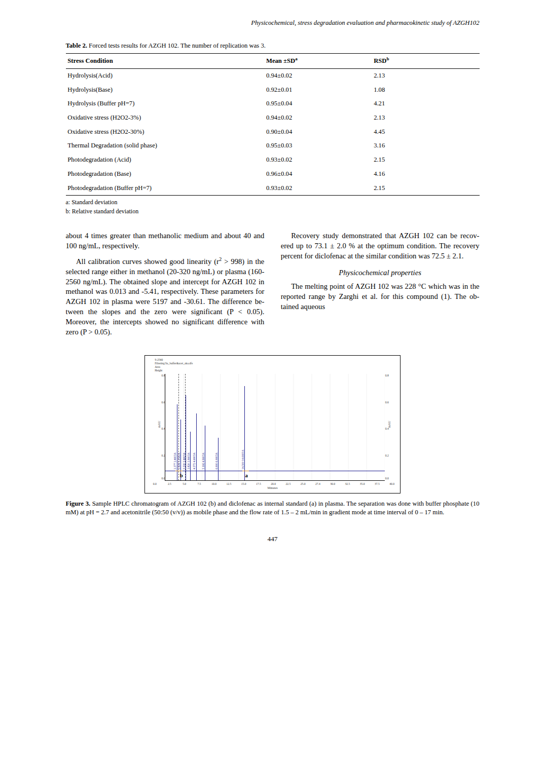Physicochemical, stress degradation evaluation and pharmacokinetic study of AZGH102
Table 2. Forced tests results for AZGH 102. The number of replication was 3.
| Stress Condition | Mean ±SD a | RSD b |
| --- | --- | --- |
| Hydrolysis(Acid) | 0.94±0.02 | 2.13 |
| Hydrolysis(Base) | 0.92±0.01 | 1.08 |
| Hydrolysis (Buffer pH=7) | 0.95±0.04 | 4.21 |
| Oxidative stress (H2O2-3%) | 0.94±0.02 | 2.13 |
| Oxidative stress (H2O2-30%) | 0.90±0.04 | 4.45 |
| Thermal Degradation (solid phase) | 0.95±0.03 | 3.16 |
| Photodegradation (Acid) | 0.93±0.02 | 2.15 |
| Photodegradation (Base) | 0.96±0.04 | 4.16 |
| Photodegradation (Buffer pH=7) | 0.93±0.02 | 2.15 |
a: Standard deviation
b: Relative standard deviation
about 4 times greater than methanolic medium and about 40 and 100 ng/mL, respectively.
All calibration curves showed good linearity (r2 > 998) in the selected range either in methanol (20-320 ng/mL) or plasma (160-2560 ng/mL). The obtained slope and intercept for AZGH 102 in methanol was 0.013 and -5.41, respectively. These parameters for AZGH 102 in plasma were 5197 and -30.61. The difference between the slopes and the zero were significant (P < 0.05). Moreover, the intercepts showed no significant difference with zero (P > 0.05).
Recovery study demonstrated that AZGH 102 can be recovered up to 73.1 ± 2.0 % at the optimum condition. The recovery percent for diclofenac at the similar condition was 72.5 ± 2.1.
Physicochemical properties
The melting point of AZGH 102 was 228 °C which was in the reported range by Zarghi et al. for this compound (1). The obtained aqueous
S-2560
Filtering:Sa_buffer&acet_aka.dfs
Area
Height
0.8 0.6 0.4 0.2 0.0
0.8 0.6 0.4 0.2 0.0
mAU
mAU
2.377 2.4603A
2.904 3.0562A
3.320 3.4603A
3.820 3.9603A
4.572 4.6603A
5.106 4.9603A
6.000 6.0603A
14.500 14.6603A
b
a
0.0 2.5 5.0 7.5 10.0 12.5 15.0 17.5 20.0 22.5 25.0 27.4 30.0 32.5 35.0 37.5 40.0
Minutes
Figure 3. Sample HPLC chromatogram of AZGH 102 (b) and diclofenac as internal standard (a) in plasma. The separation was done with buffer phosphate (10 mM) at pH = 2.7 and acetonitrile (50:50 (v/v)) as mobile phase and the flow rate of 1.5 – 2 mL/min in gradient mode at time interval of 0 – 17 min.
447